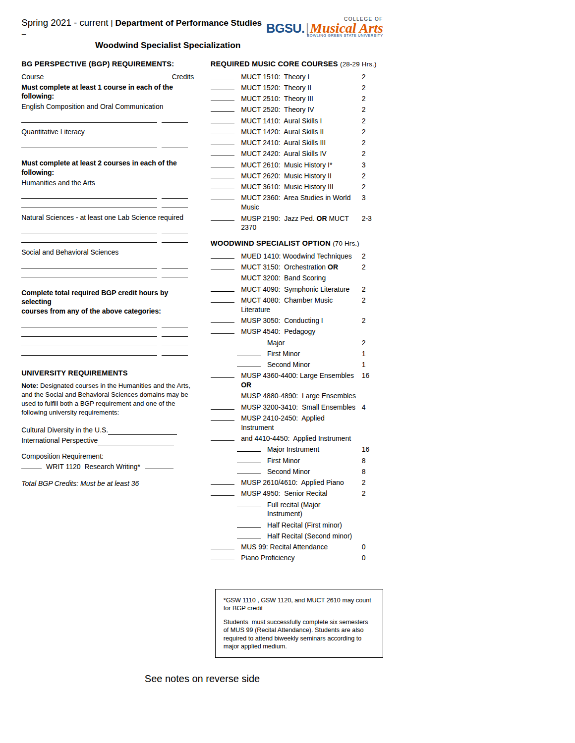Spring 2021 - current | Department of Performance Studies – Woodwind Specialist Specialization
COLLEGE OF BGSU.|Musical Arts BOWLING GREEN STATE UNIVERSITY
BG PERSPECTIVE (BGP) REQUIREMENTS:
Course Credits
Must complete at least 1 course in each of the following:
English Composition and Oral Communication
Quantitative Literacy
Must complete at least 2 courses in each of the following:
Humanities and the Arts
Natural Sciences - at least one Lab Science required
Social and Behavioral Sciences
Complete total required BGP credit hours by selecting
courses from any of the above categories:
UNIVERSITY REQUIREMENTS
Note: Designated courses in the Humanities and the Arts, and the Social and Behavioral Sciences domains may be used to fulfill both a BGP requirement and one of the following university requirements:
Cultural Diversity in the U.S.
International Perspective
Composition Requirement:
WRIT 1120 Research Writing*
Total BGP Credits: Must be at least 36
REQUIRED MUSIC CORE COURSES (28-29 Hrs.)
MUCT 1510: Theory I 2
MUCT 1520: Theory II 2
MUCT 2510: Theory III 2
MUCT 2520: Theory IV 2
MUCT 1410: Aural Skills I 2
MUCT 1420: Aural Skills II 2
MUCT 2410: Aural Skills III 2
MUCT 2420: Aural Skills IV 2
MUCT 2610: Music History I*3
MUCT 2620: Music History II 2
MUCT 3610: Music History III 2
MUCT 2360: Area Studies in World Music 3
MUSP 2190: Jazz Ped. OR MUCT 23702-3
WOODWIND SPECIALIST OPTION (70 Hrs.)
MUED 1410: Woodwind Techniques 2
MUCT 3150: Orchestration OR 2
MUCT 3200: Band Scoring
MUCT 4090: Symphonic Literature 2
MUCT 4080: Chamber Music Literature 2
MUSP 3050: Conducting I 2
MUSP 4540: Pedagogy
Major 2
First Minor 1
Second Minor 1
MUSP 4360-4400: Large Ensembles OR 16
MUSP 4880-4890: Large Ensembles
MUSP 3200-3410: Small Ensembles 4
MUSP 2410-2450: Applied Instrument
and 4410-4450: Applied Instrument
Major Instrument 16
First Minor 8
Second Minor 8
MUSP 2610/4610: Applied Piano 2
MUSP 4950: Senior Recital 2
Full recital (Major Instrument)
Half Recital (First minor)
Half Recital (Second minor)
MUS 99: Recital Attendance 0
Piano Proficiency 0
*GSW 1110 , GSW 1120, and MUCT 2610 may count for BGP credit
Students must successfully complete six semesters of MUS 99 (Recital Attendance). Students are also required to attend biweekly seminars according to major applied medium.
See notes on reverse side